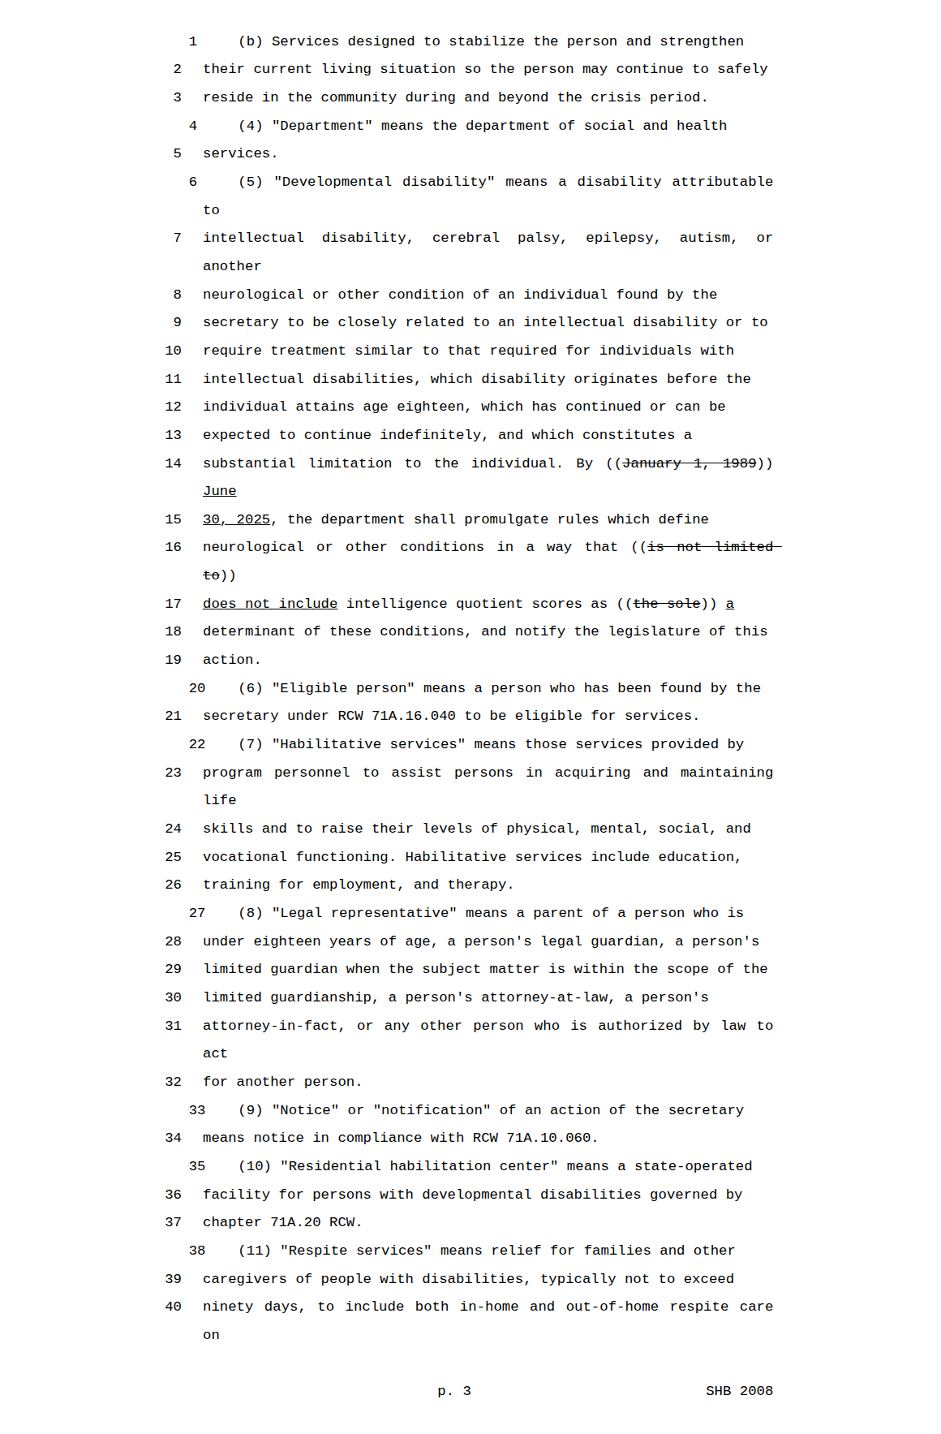(b) Services designed to stabilize the person and strengthen
their current living situation so the person may continue to safely
reside in the community during and beyond the crisis period.
(4) "Department" means the department of social and health
services.
(5) "Developmental disability" means a disability attributable to
intellectual disability, cerebral palsy, epilepsy, autism, or another
neurological or other condition of an individual found by the
secretary to be closely related to an intellectual disability or to
require treatment similar to that required for individuals with
intellectual disabilities, which disability originates before the
individual attains age eighteen, which has continued or can be
expected to continue indefinitely, and which constitutes a
substantial limitation to the individual. By ((January 1, 1989)) June
30, 2025, the department shall promulgate rules which define
neurological or other conditions in a way that ((is not limited to))
does not include intelligence quotient scores as ((the sole)) a
determinant of these conditions, and notify the legislature of this
action.
(6) "Eligible person" means a person who has been found by the
secretary under RCW 71A.16.040 to be eligible for services.
(7) "Habilitative services" means those services provided by
program personnel to assist persons in acquiring and maintaining life
skills and to raise their levels of physical, mental, social, and
vocational functioning. Habilitative services include education,
training for employment, and therapy.
(8) "Legal representative" means a parent of a person who is
under eighteen years of age, a person's legal guardian, a person's
limited guardian when the subject matter is within the scope of the
limited guardianship, a person's attorney-at-law, a person's
attorney-in-fact, or any other person who is authorized by law to act
for another person.
(9) "Notice" or "notification" of an action of the secretary
means notice in compliance with RCW 71A.10.060.
(10) "Residential habilitation center" means a state-operated
facility for persons with developmental disabilities governed by
chapter 71A.20 RCW.
(11) "Respite services" means relief for families and other
caregivers of people with disabilities, typically not to exceed
ninety days, to include both in-home and out-of-home respite care on
p. 3 SHB 2008